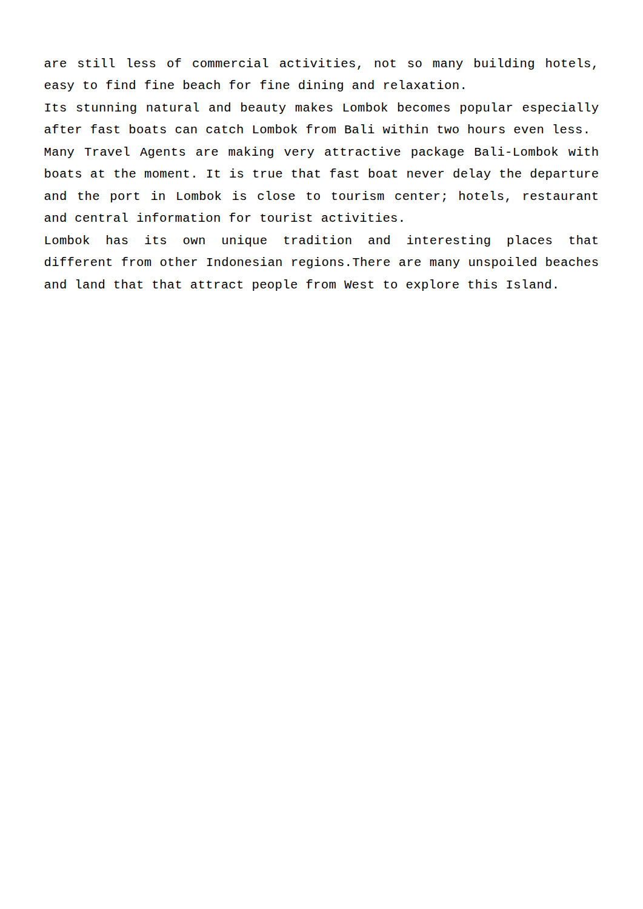are still less of commercial activities, not so many building hotels, easy to find fine beach for fine dining and relaxation.
Its stunning natural and beauty makes Lombok becomes popular especially after fast boats can catch Lombok from Bali within two hours even less.
Many Travel Agents are making very attractive package Bali-Lombok with boats at the moment. It is true that fast boat never delay the departure and the port in Lombok is close to tourism center; hotels, restaurant and central information for tourist activities.
Lombok has its own unique tradition and interesting places that different from other Indonesian regions.There are many unspoiled beaches and land that that attract people from West to explore this Island.